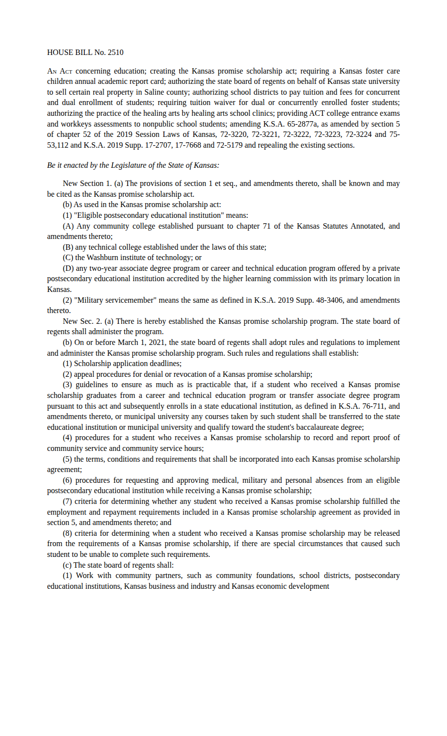HOUSE BILL No. 2510
An Act concerning education; creating the Kansas promise scholarship act; requiring a Kansas foster care children annual academic report card; authorizing the state board of regents on behalf of Kansas state university to sell certain real property in Saline county; authorizing school districts to pay tuition and fees for concurrent and dual enrollment of students; requiring tuition waiver for dual or concurrently enrolled foster students; authorizing the practice of the healing arts by healing arts school clinics; providing ACT college entrance exams and workkeys assessments to nonpublic school students; amending K.S.A. 65-2877a, as amended by section 5 of chapter 52 of the 2019 Session Laws of Kansas, 72-3220, 72-3221, 72-3222, 72-3223, 72-3224 and 75-53,112 and K.S.A. 2019 Supp. 17-2707, 17-7668 and 72-5179 and repealing the existing sections.
Be it enacted by the Legislature of the State of Kansas:
New Section 1. (a) The provisions of section 1 et seq., and amendments thereto, shall be known and may be cited as the Kansas promise scholarship act.
(b) As used in the Kansas promise scholarship act:
(1) "Eligible postsecondary educational institution" means:
(A) Any community college established pursuant to chapter 71 of the Kansas Statutes Annotated, and amendments thereto;
(B) any technical college established under the laws of this state;
(C) the Washburn institute of technology; or
(D) any two-year associate degree program or career and technical education program offered by a private postsecondary educational institution accredited by the higher learning commission with its primary location in Kansas.
(2) "Military servicemember" means the same as defined in K.S.A. 2019 Supp. 48-3406, and amendments thereto.
New Sec. 2. (a) There is hereby established the Kansas promise scholarship program. The state board of regents shall administer the program.
(b) On or before March 1, 2021, the state board of regents shall adopt rules and regulations to implement and administer the Kansas promise scholarship program. Such rules and regulations shall establish:
(1) Scholarship application deadlines;
(2) appeal procedures for denial or revocation of a Kansas promise scholarship;
(3) guidelines to ensure as much as is practicable that, if a student who received a Kansas promise scholarship graduates from a career and technical education program or transfer associate degree program pursuant to this act and subsequently enrolls in a state educational institution, as defined in K.S.A. 76-711, and amendments thereto, or municipal university any courses taken by such student shall be transferred to the state educational institution or municipal university and qualify toward the student's baccalaureate degree;
(4) procedures for a student who receives a Kansas promise scholarship to record and report proof of community service and community service hours;
(5) the terms, conditions and requirements that shall be incorporated into each Kansas promise scholarship agreement;
(6) procedures for requesting and approving medical, military and personal absences from an eligible postsecondary educational institution while receiving a Kansas promise scholarship;
(7) criteria for determining whether any student who received a Kansas promise scholarship fulfilled the employment and repayment requirements included in a Kansas promise scholarship agreement as provided in section 5, and amendments thereto; and
(8) criteria for determining when a student who received a Kansas promise scholarship may be released from the requirements of a Kansas promise scholarship, if there are special circumstances that caused such student to be unable to complete such requirements.
(c) The state board of regents shall:
(1) Work with community partners, such as community foundations, school districts, postsecondary educational institutions, Kansas business and industry and Kansas economic development